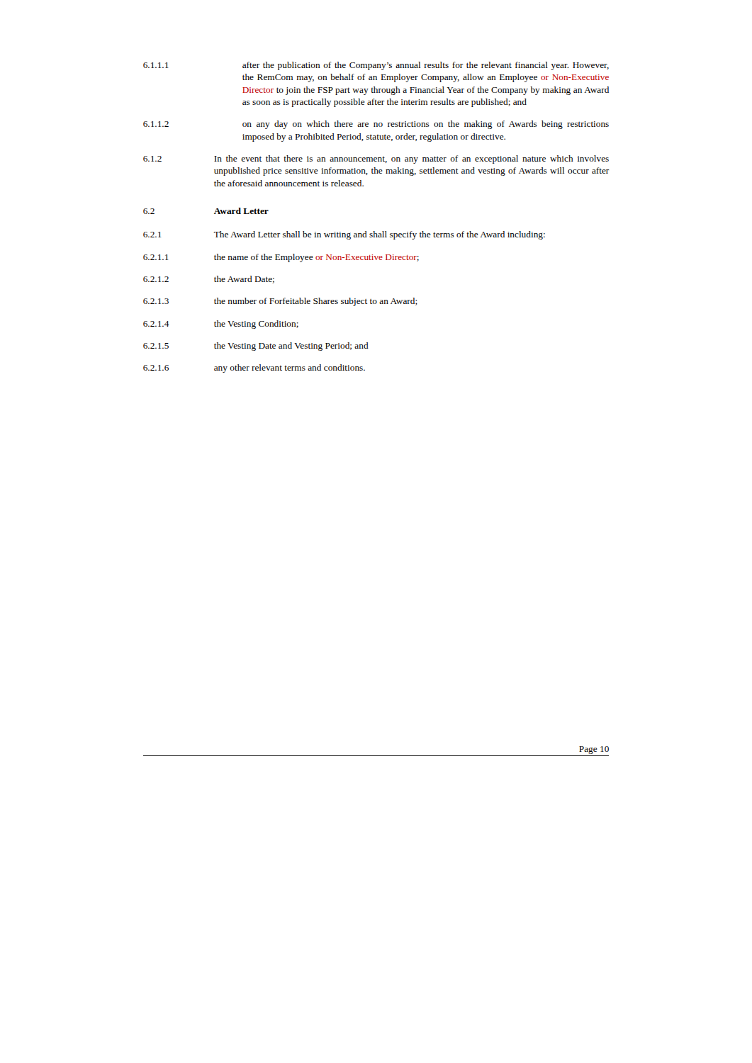6.1.1.1
after the publication of the Company’s annual results for the relevant financial year. However, the RemCom may, on behalf of an Employer Company, allow an Employee or Non-Executive Director to join the FSP part way through a Financial Year of the Company by making an Award as soon as is practically possible after the interim results are published; and
6.1.1.2
on any day on which there are no restrictions on the making of Awards being restrictions imposed by a Prohibited Period, statute, order, regulation or directive.
6.1.2
In the event that there is an announcement, on any matter of an exceptional nature which involves unpublished price sensitive information, the making, settlement and vesting of Awards will occur after the aforesaid announcement is released.
6.2
Award Letter
6.2.1
The Award Letter shall be in writing and shall specify the terms of the Award including:
6.2.1.1
the name of the Employee or Non-Executive Director;
6.2.1.2
the Award Date;
6.2.1.3
the number of Forfeitable Shares subject to an Award;
6.2.1.4
the Vesting Condition;
6.2.1.5
the Vesting Date and Vesting Period; and
6.2.1.6
any other relevant terms and conditions.
Page 10